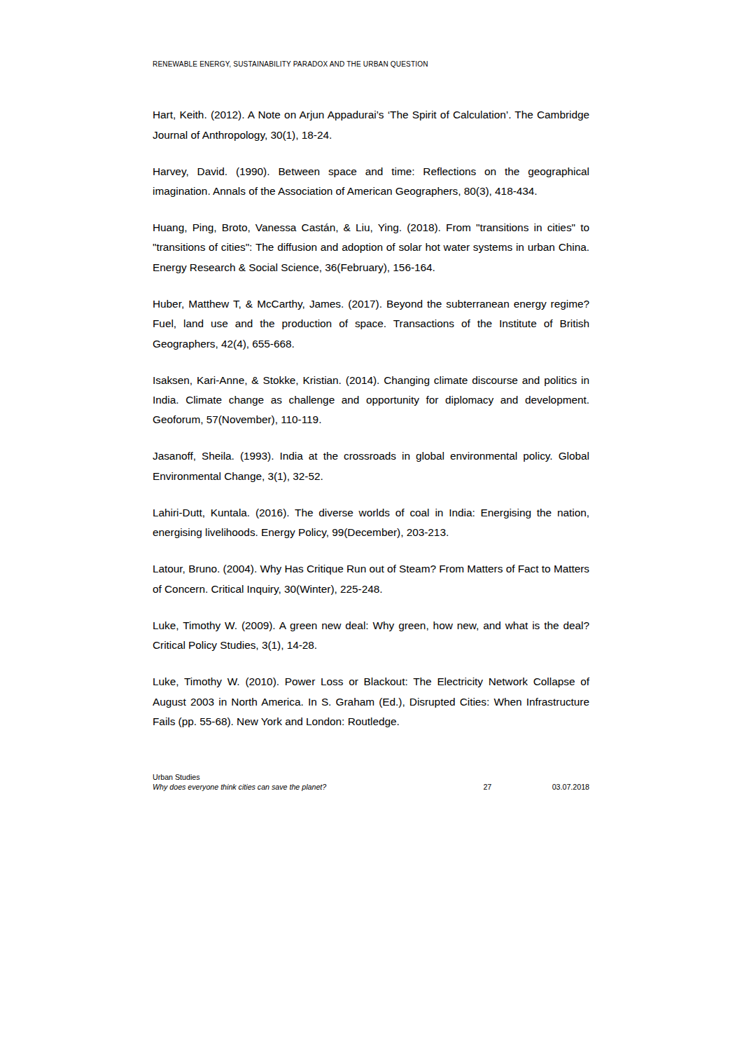RENEWABLE ENERGY, SUSTAINABILITY PARADOX AND THE URBAN QUESTION
Hart, Keith. (2012). A Note on Arjun Appadurai’s ‘The Spirit of Calculation’. The Cambridge Journal of Anthropology, 30(1), 18-24.
Harvey, David. (1990). Between space and time: Reflections on the geographical imagination. Annals of the Association of American Geographers, 80(3), 418-434.
Huang, Ping, Broto, Vanessa Castán, & Liu, Ying. (2018). From "transitions in cities" to "transitions of cities": The diffusion and adoption of solar hot water systems in urban China. Energy Research & Social Science, 36(February), 156-164.
Huber, Matthew T, & McCarthy, James. (2017). Beyond the subterranean energy regime? Fuel, land use and the production of space. Transactions of the Institute of British Geographers, 42(4), 655-668.
Isaksen, Kari-Anne, & Stokke, Kristian. (2014). Changing climate discourse and politics in India. Climate change as challenge and opportunity for diplomacy and development. Geoforum, 57(November), 110-119.
Jasanoff, Sheila. (1993). India at the crossroads in global environmental policy. Global Environmental Change, 3(1), 32-52.
Lahiri-Dutt, Kuntala. (2016). The diverse worlds of coal in India: Energising the nation, energising livelihoods. Energy Policy, 99(December), 203-213.
Latour, Bruno. (2004). Why Has Critique Run out of Steam? From Matters of Fact to Matters of Concern. Critical Inquiry, 30(Winter), 225-248.
Luke, Timothy W. (2009). A green new deal: Why green, how new, and what is the deal? Critical Policy Studies, 3(1), 14-28.
Luke, Timothy W. (2010). Power Loss or Blackout: The Electricity Network Collapse of August 2003 in North America. In S. Graham (Ed.), Disrupted Cities: When Infrastructure Fails (pp. 55-68). New York and London: Routledge.
Urban Studies Why does everyone think cities can save the planet?
27
03.07.2018